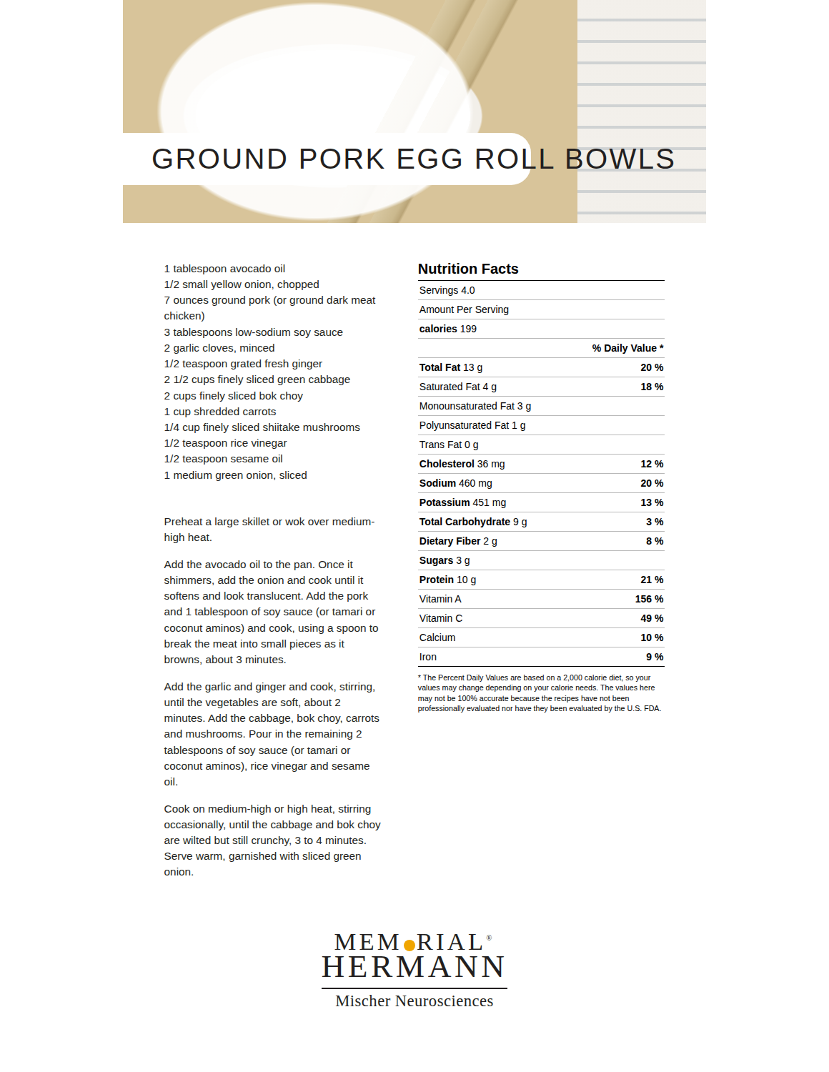GROUND PORK EGG ROLL BOWLS
1 tablespoon avocado oil
1/2 small yellow onion, chopped
7 ounces ground pork (or ground dark meat chicken)
3 tablespoons low-sodium soy sauce
2 garlic cloves, minced
1/2 teaspoon grated fresh ginger
2 1/2 cups finely sliced green cabbage
2 cups finely sliced bok choy
1 cup shredded carrots
1/4 cup finely sliced shiitake mushrooms
1/2 teaspoon rice vinegar
1/2 teaspoon sesame oil
1 medium green onion, sliced
Preheat a large skillet or wok over medium-high heat.
Add the avocado oil to the pan. Once it shimmers, add the onion and cook until it softens and look translucent. Add the pork and 1 tablespoon of soy sauce (or tamari or coconut aminos) and cook, using a spoon to break the meat into small pieces as it browns, about 3 minutes.
Add the garlic and ginger and cook, stirring, until the vegetables are soft, about 2 minutes. Add the cabbage, bok choy, carrots and mushrooms. Pour in the remaining 2 tablespoons of soy sauce (or tamari or coconut aminos), rice vinegar and sesame oil.
Cook on medium-high or high heat, stirring occasionally, until the cabbage and bok choy are wilted but still crunchy, 3 to 4 minutes. Serve warm, garnished with sliced green onion.
Nutrition Facts
| Servings 4.0 |
| Amount Per Serving |
| calories 199 |
| | % Daily Value * |
| Total Fat 13 g | 20 % |
| Saturated Fat 4 g | 18 % |
| Monounsaturated Fat 3 g | |
| Polyunsaturated Fat 1 g | |
| Trans Fat 0 g | |
| Cholesterol 36 mg | 12 % |
| Sodium 460 mg | 20 % |
| Potassium 451 mg | 13 % |
| Total Carbohydrate 9 g | 3 % |
| Dietary Fiber 2 g | 8 % |
| Sugars 3 g | |
| Protein 10 g | 21 % |
| Vitamin A | 156 % |
| Vitamin C | 49 % |
| Calcium | 10 % |
| Iron | 9 % |
* The Percent Daily Values are based on a 2,000 calorie diet, so your values may change depending on your calorie needs. The values here may not be 100% accurate because the recipes have not been professionally evaluated nor have they been evaluated by the U.S. FDA.
MEM RIAL®
HERMANN
Mischer Neurosciences